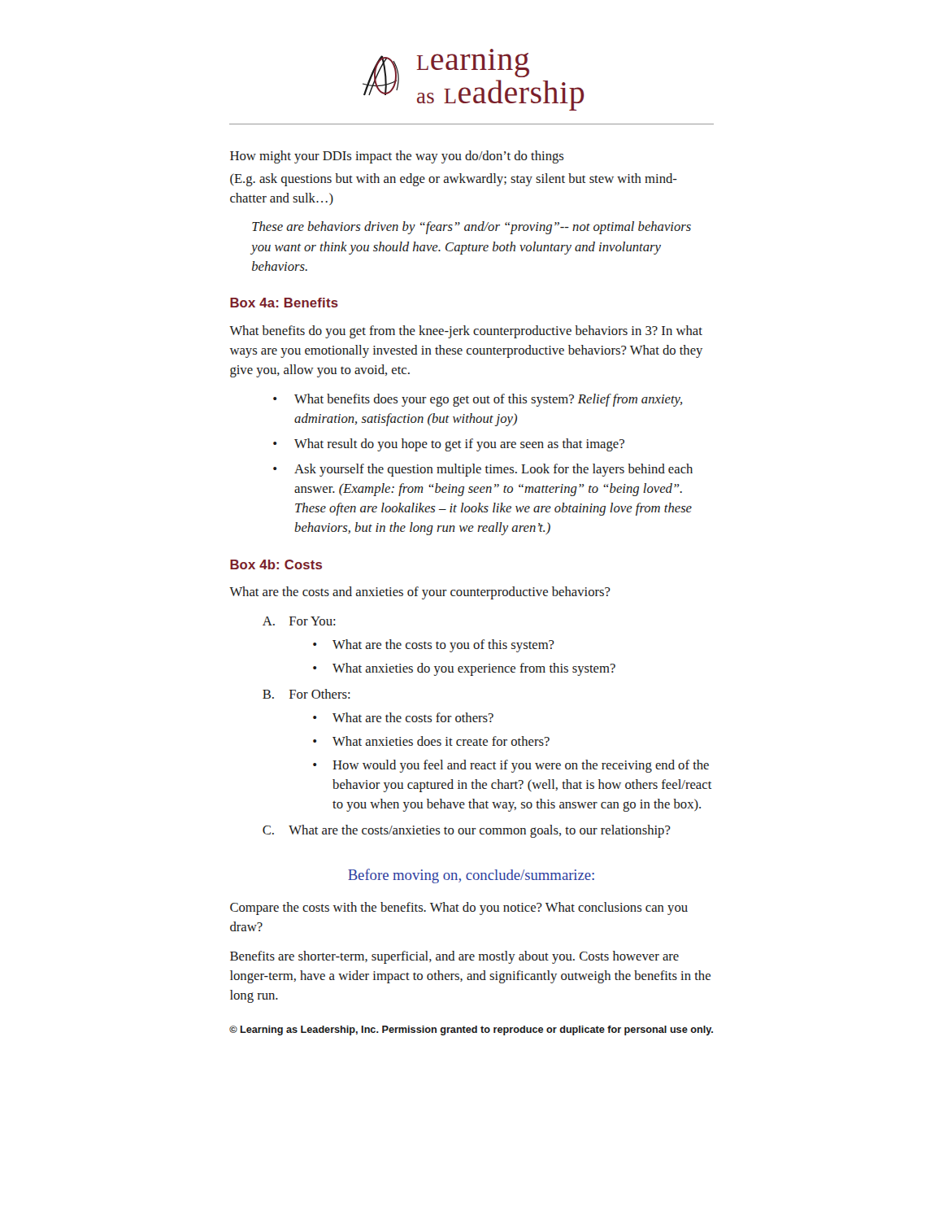Learning as Leadership
How might your DDIs impact the way you do/don’t do things
(E.g. ask questions but with an edge or awkwardly; stay silent but stew with mind-chatter and sulk…)
These are behaviors driven by “fears” and/or “proving”-- not optimal behaviors you want or think you should have. Capture both voluntary and involuntary behaviors.
Box 4a: Benefits
What benefits do you get from the knee-jerk counterproductive behaviors in 3? In what ways are you emotionally invested in these counterproductive behaviors? What do they give you, allow you to avoid, etc.
What benefits does your ego get out of this system? Relief from anxiety, admiration, satisfaction (but without joy)
What result do you hope to get if you are seen as that image?
Ask yourself the question multiple times. Look for the layers behind each answer. (Example: from “being seen” to “mattering” to “being loved”. These often are lookalikes – it looks like we are obtaining love from these behaviors, but in the long run we really aren’t.)
Box 4b: Costs
What are the costs and anxieties of your counterproductive behaviors?
For You:
What are the costs to you of this system?
What anxieties do you experience from this system?
For Others:
What are the costs for others?
What anxieties does it create for others?
How would you feel and react if you were on the receiving end of the behavior you captured in the chart? (well, that is how others feel/react to you when you behave that way, so this answer can go in the box).
What are the costs/anxieties to our common goals, to our relationship?
Before moving on, conclude/summarize:
Compare the costs with the benefits. What do you notice? What conclusions can you draw?
Benefits are shorter-term, superficial, and are mostly about you. Costs however are longer-term, have a wider impact to others, and significantly outweigh the benefits in the long run.
© Learning as Leadership, Inc. Permission granted to reproduce or duplicate for personal use only.